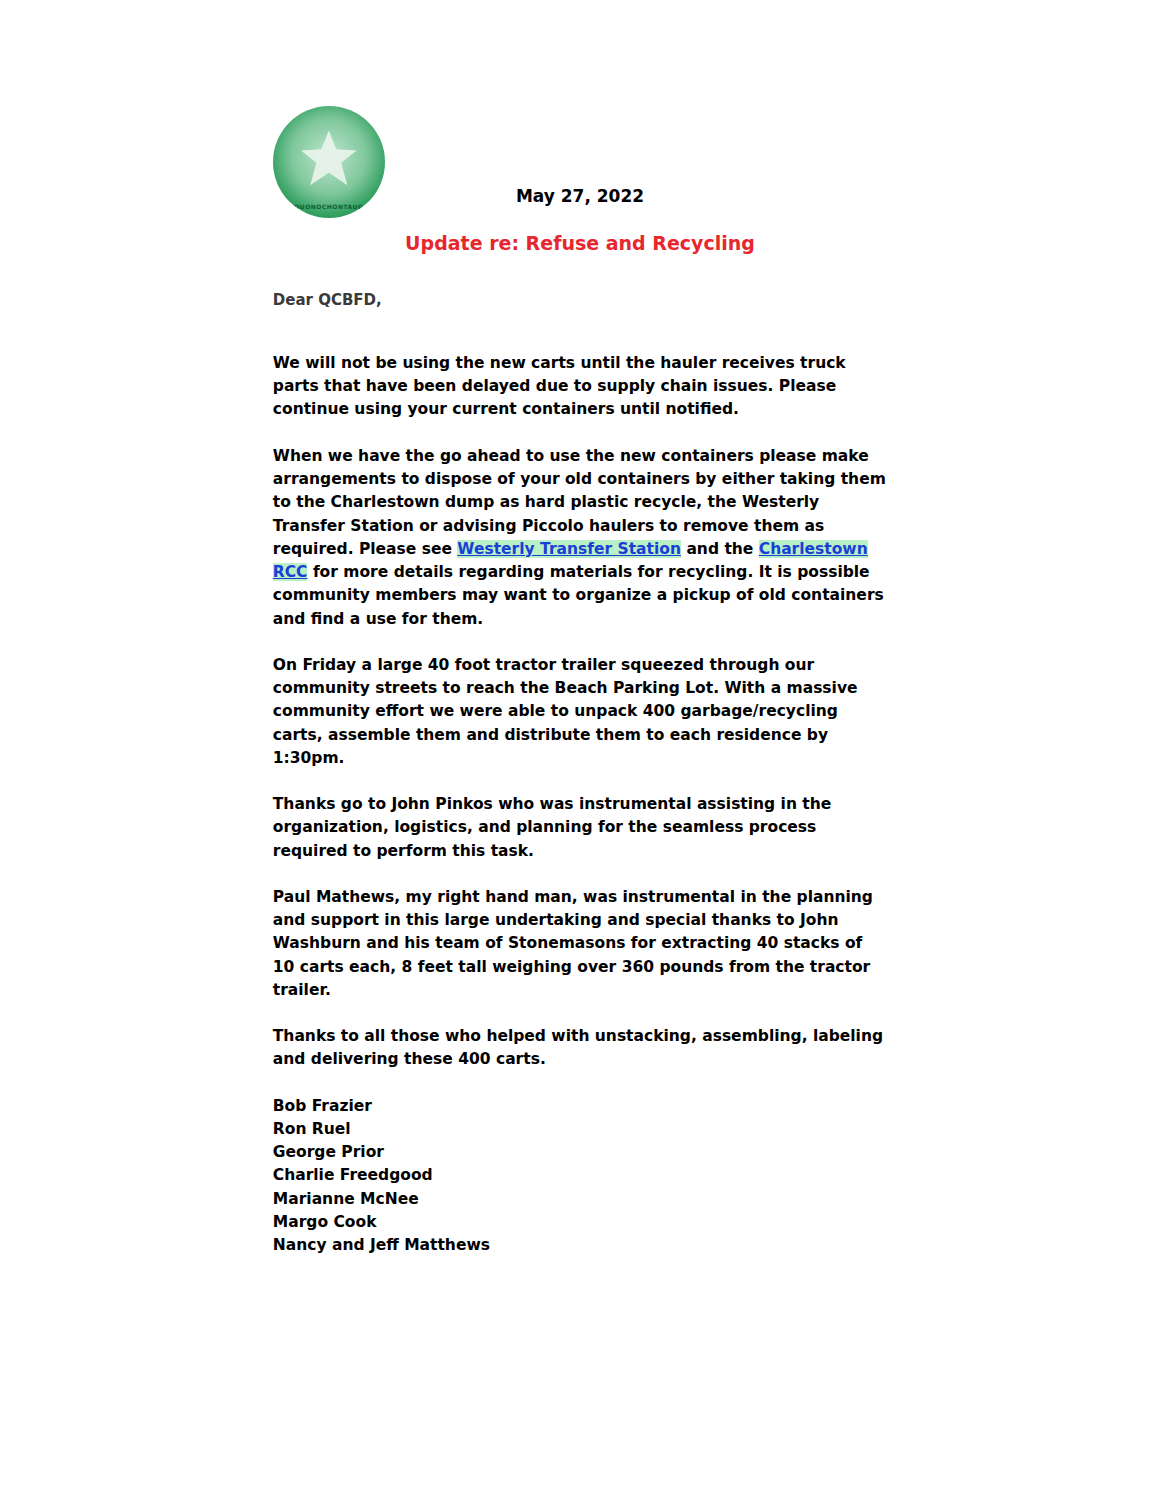May 27, 2022
Update re: Refuse and Recycling
Dear QCBFD,
We will not be using the new carts until the hauler receives truck parts that have been delayed due to supply chain issues. Please continue using your current containers until notified.
When we have the go ahead to use the new containers please make arrangements to dispose of your old containers by either taking them to the Charlestown dump as hard plastic recycle, the Westerly Transfer Station or advising Piccolo haulers to remove them as required. Please see Westerly Transfer Station and the Charlestown RCC for more details regarding materials for recycling. It is possible community members may want to organize a pickup of old containers and find a use for them.
On Friday a large 40 foot tractor trailer squeezed through our community streets to reach the Beach Parking Lot. With a massive community effort we were able to unpack 400 garbage/recycling carts, assemble them and distribute them to each residence by 1:30pm.
Thanks go to John Pinkos who was instrumental assisting in the organization, logistics, and planning for the seamless process required to perform this task.
Paul Mathews, my right hand man, was instrumental in the planning and support in this large undertaking and special thanks to John Washburn and his team of Stonemasons for extracting 40 stacks of 10 carts each, 8 feet tall weighing over 360 pounds from the tractor trailer.
Thanks to all those who helped with unstacking, assembling, labeling and delivering these 400 carts.
Bob Frazier
Ron Ruel
George Prior
Charlie Freedgood
Marianne McNee
Margo Cook
Nancy and Jeff Matthews